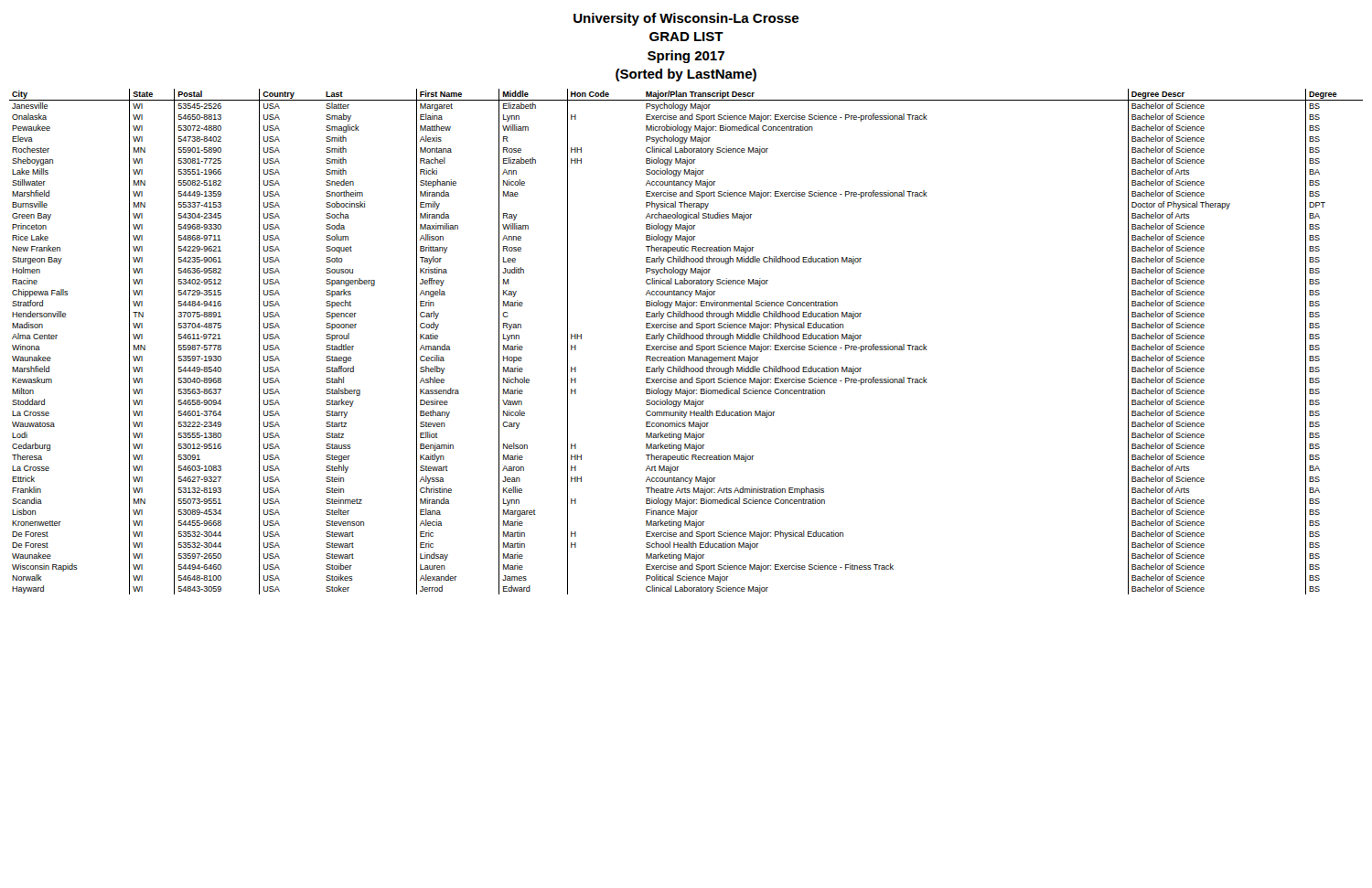University of Wisconsin-La Crosse
GRAD LIST
Spring 2017
(Sorted by LastName)
| City | State | Postal | Country | Last | First Name | Middle | Hon Code | Major/Plan Transcript Descr | Degree Descr | Degree |
| --- | --- | --- | --- | --- | --- | --- | --- | --- | --- | --- |
| Janesville | WI | 53545-2526 | USA | Slatter | Margaret | Elizabeth | | Psychology Major | Bachelor of Science | BS |
| Onalaska | WI | 54650-8813 | USA | Smaby | Elaina | Lynn | H | Exercise and Sport Science Major: Exercise Science - Pre-professional Track | Bachelor of Science | BS |
| Pewaukee | WI | 53072-4880 | USA | Smaglick | Matthew | William | | Microbiology Major: Biomedical Concentration | Bachelor of Science | BS |
| Eleva | WI | 54738-8402 | USA | Smith | Alexis | R | | Psychology Major | Bachelor of Science | BS |
| Rochester | MN | 55901-5890 | USA | Smith | Montana | Rose | HH | Clinical Laboratory Science Major | Bachelor of Science | BS |
| Sheboygan | WI | 53081-7725 | USA | Smith | Rachel | Elizabeth | HH | Biology Major | Bachelor of Science | BS |
| Lake Mills | WI | 53551-1966 | USA | Smith | Ricki | Ann | | Sociology Major | Bachelor of Arts | BA |
| Stillwater | MN | 55082-5182 | USA | Sneden | Stephanie | Nicole | | Accountancy Major | Bachelor of Science | BS |
| Marshfield | WI | 54449-1359 | USA | Snortheim | Miranda | Mae | | Exercise and Sport Science Major: Exercise Science - Pre-professional Track | Bachelor of Science | BS |
| Burnsville | MN | 55337-4153 | USA | Sobocinski | Emily | | | Physical Therapy | Doctor of Physical Therapy | DPT |
| Green Bay | WI | 54304-2345 | USA | Socha | Miranda | Ray | | Archaeological Studies Major | Bachelor of Arts | BA |
| Princeton | WI | 54968-9330 | USA | Soda | Maximilian | William | | Biology Major | Bachelor of Science | BS |
| Rice Lake | WI | 54868-9711 | USA | Solum | Allison | Anne | | Biology Major | Bachelor of Science | BS |
| New Franken | WI | 54229-9621 | USA | Soquet | Brittany | Rose | | Therapeutic Recreation Major | Bachelor of Science | BS |
| Sturgeon Bay | WI | 54235-9061 | USA | Soto | Taylor | Lee | | Early Childhood through Middle Childhood Education Major | Bachelor of Science | BS |
| Holmen | WI | 54636-9582 | USA | Sousou | Kristina | Judith | | Psychology Major | Bachelor of Science | BS |
| Racine | WI | 53402-9512 | USA | Spangenberg | Jeffrey | M | | Clinical Laboratory Science Major | Bachelor of Science | BS |
| Chippewa Falls | WI | 54729-3515 | USA | Sparks | Angela | Kay | | Accountancy Major | Bachelor of Science | BS |
| Stratford | WI | 54484-9416 | USA | Specht | Erin | Marie | | Biology Major: Environmental Science Concentration | Bachelor of Science | BS |
| Hendersonville | TN | 37075-8891 | USA | Spencer | Carly | C | | Early Childhood through Middle Childhood Education Major | Bachelor of Science | BS |
| Madison | WI | 53704-4875 | USA | Spooner | Cody | Ryan | | Exercise and Sport Science Major: Physical Education | Bachelor of Science | BS |
| Alma Center | WI | 54611-9721 | USA | Sproul | Katie | Lynn | HH | Early Childhood through Middle Childhood Education Major | Bachelor of Science | BS |
| Winona | MN | 55987-5778 | USA | Stadtler | Amanda | Marie | H | Exercise and Sport Science Major: Exercise Science - Pre-professional Track | Bachelor of Science | BS |
| Waunakee | WI | 53597-1930 | USA | Staege | Cecilia | Hope | | Recreation Management Major | Bachelor of Science | BS |
| Marshfield | WI | 54449-8540 | USA | Stafford | Shelby | Marie | H | Early Childhood through Middle Childhood Education Major | Bachelor of Science | BS |
| Kewaskum | WI | 53040-8968 | USA | Stahl | Ashlee | Nichole | H | Exercise and Sport Science Major: Exercise Science - Pre-professional Track | Bachelor of Science | BS |
| Milton | WI | 53563-8637 | USA | Stalsberg | Kassendra | Marie | H | Biology Major: Biomedical Science Concentration | Bachelor of Science | BS |
| Stoddard | WI | 54658-9094 | USA | Starkey | Desiree | Vawn | | Sociology Major | Bachelor of Science | BS |
| La Crosse | WI | 54601-3764 | USA | Starry | Bethany | Nicole | | Community Health Education Major | Bachelor of Science | BS |
| Wauwatosa | WI | 53222-2349 | USA | Startz | Steven | Cary | | Economics Major | Bachelor of Science | BS |
| Lodi | WI | 53555-1380 | USA | Statz | Elliot | | | Marketing Major | Bachelor of Science | BS |
| Cedarburg | WI | 53012-9516 | USA | Stauss | Benjamin | Nelson | H | Marketing Major | Bachelor of Science | BS |
| Theresa | WI | 53091 | USA | Steger | Kaitlyn | Marie | HH | Therapeutic Recreation Major | Bachelor of Science | BS |
| La Crosse | WI | 54603-1083 | USA | Stehly | Stewart | Aaron | H | Art Major | Bachelor of Arts | BA |
| Ettrick | WI | 54627-9327 | USA | Stein | Alyssa | Jean | HH | Accountancy Major | Bachelor of Science | BS |
| Franklin | WI | 53132-8193 | USA | Stein | Christine | Kellie | | Theatre Arts Major: Arts Administration Emphasis | Bachelor of Arts | BA |
| Scandia | MN | 55073-9551 | USA | Steinmetz | Miranda | Lynn | H | Biology Major: Biomedical Science Concentration | Bachelor of Science | BS |
| Lisbon | WI | 53089-4534 | USA | Stelter | Elana | Margaret | | Finance Major | Bachelor of Science | BS |
| Kronenwetter | WI | 54455-9668 | USA | Stevenson | Alecia | Marie | | Marketing Major | Bachelor of Science | BS |
| De Forest | WI | 53532-3044 | USA | Stewart | Eric | Martin | H | Exercise and Sport Science Major: Physical Education | Bachelor of Science | BS |
| De Forest | WI | 53532-3044 | USA | Stewart | Eric | Martin | H | School Health Education Major | Bachelor of Science | BS |
| Waunakee | WI | 53597-2650 | USA | Stewart | Lindsay | Marie | | Marketing Major | Bachelor of Science | BS |
| Wisconsin Rapids | WI | 54494-6460 | USA | Stoiber | Lauren | Marie | | Exercise and Sport Science Major: Exercise Science - Fitness Track | Bachelor of Science | BS |
| Norwalk | WI | 54648-8100 | USA | Stoikes | Alexander | James | | Political Science Major | Bachelor of Science | BS |
| Hayward | WI | 54843-3059 | USA | Stoker | Jerrod | Edward | | Clinical Laboratory Science Major | Bachelor of Science | BS |